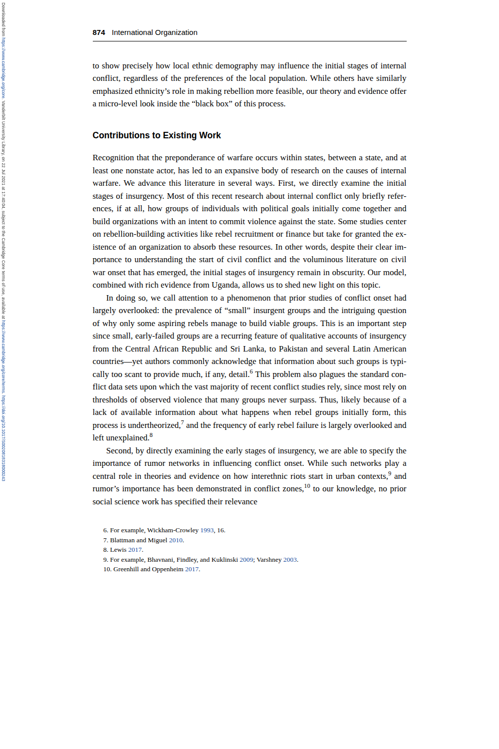Downloaded from https://www.cambridge.org/core. Vanderbilt University Library, on 22 Jul 2021 at 17:40:04, subject to the Cambridge Core terms of use, available at https://www.cambridge.org/core/terms. https://doi.org/10.1017/S0020818318000243
874 International Organization
to show precisely how local ethnic demography may influence the initial stages of internal conflict, regardless of the preferences of the local population. While others have similarly emphasized ethnicity’s role in making rebellion more feasible, our theory and evidence offer a micro-level look inside the “black box” of this process.
Contributions to Existing Work
Recognition that the preponderance of warfare occurs within states, between a state, and at least one nonstate actor, has led to an expansive body of research on the causes of internal warfare. We advance this literature in several ways. First, we directly examine the initial stages of insurgency. Most of this recent research about internal conflict only briefly references, if at all, how groups of individuals with political goals initially come together and build organizations with an intent to commit violence against the state. Some studies center on rebellion-building activities like rebel recruitment or finance but take for granted the existence of an organization to absorb these resources. In other words, despite their clear importance to understanding the start of civil conflict and the voluminous literature on civil war onset that has emerged, the initial stages of insurgency remain in obscurity. Our model, combined with rich evidence from Uganda, allows us to shed new light on this topic.
In doing so, we call attention to a phenomenon that prior studies of conflict onset had largely overlooked: the prevalence of “small” insurgent groups and the intriguing question of why only some aspiring rebels manage to build viable groups. This is an important step since small, early-failed groups are a recurring feature of qualitative accounts of insurgency from the Central African Republic and Sri Lanka, to Pakistan and several Latin American countries—yet authors commonly acknowledge that information about such groups is typically too scant to provide much, if any, detail.6 This problem also plagues the standard conflict data sets upon which the vast majority of recent conflict studies rely, since most rely on thresholds of observed violence that many groups never surpass. Thus, likely because of a lack of available information about what happens when rebel groups initially form, this process is undertheorized,7 and the frequency of early rebel failure is largely overlooked and left unexplained.8
Second, by directly examining the early stages of insurgency, we are able to specify the importance of rumor networks in influencing conflict onset. While such networks play a central role in theories and evidence on how interethnic riots start in urban contexts,9 and rumor’s importance has been demonstrated in conflict zones,10 to our knowledge, no prior social science work has specified their relevance
6. For example, Wickham-Crowley 1993, 16.
7. Blattman and Miguel 2010.
8. Lewis 2017.
9. For example, Bhavnani, Findley, and Kuklinski 2009; Varshney 2003.
10. Greenhill and Oppenheim 2017.